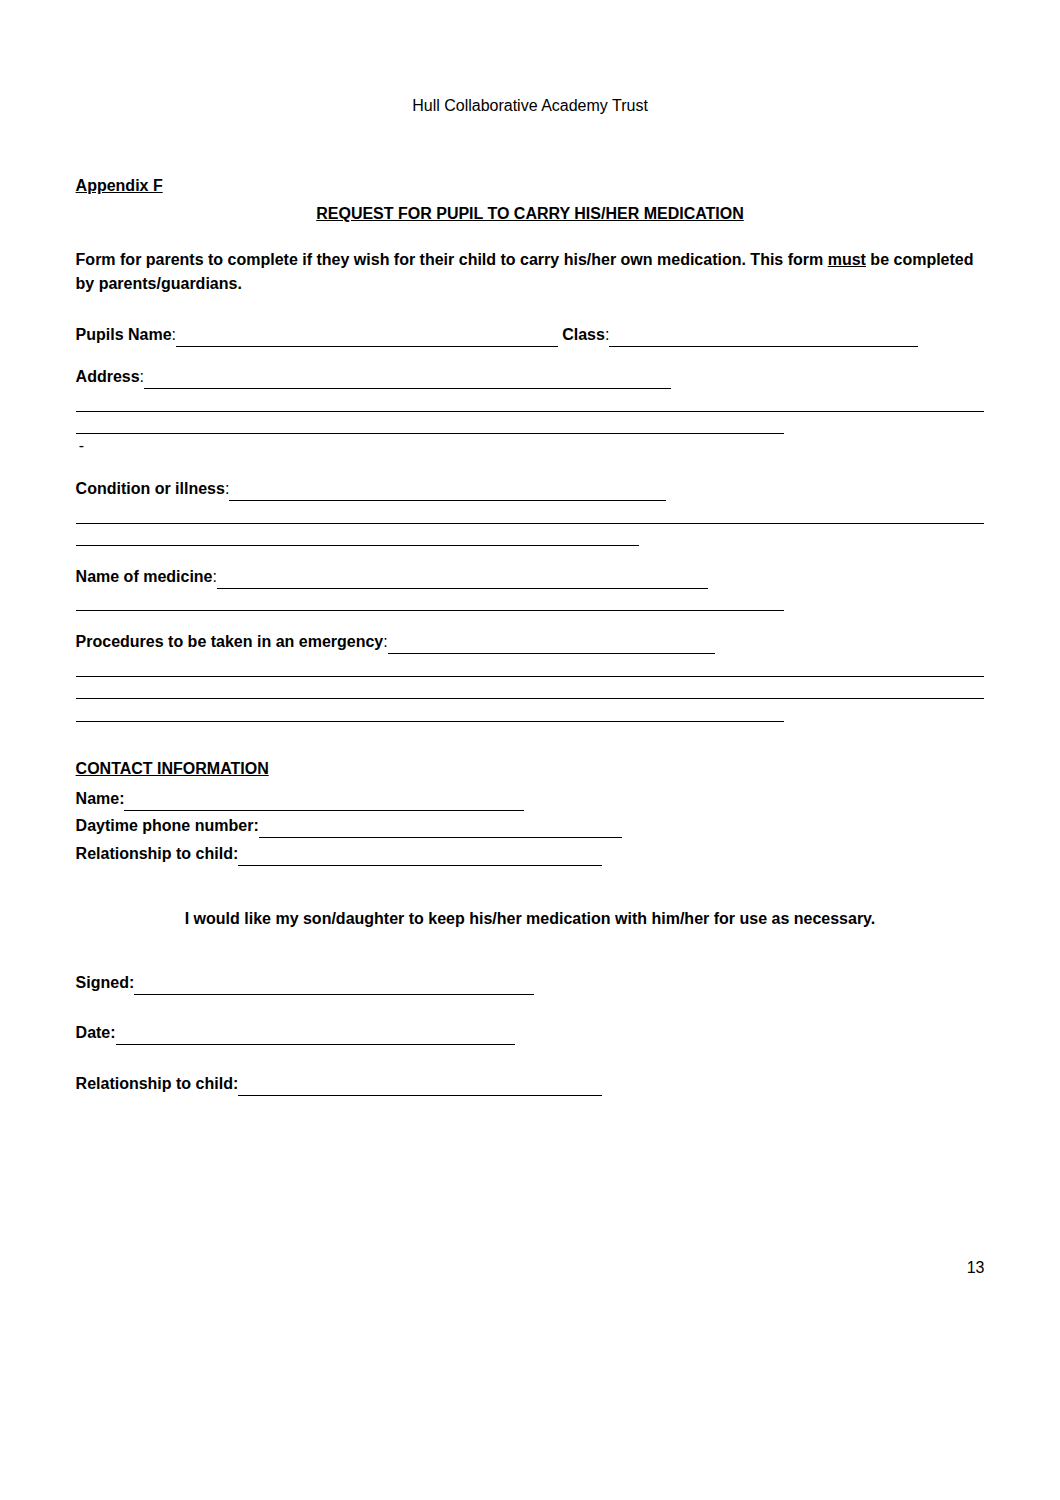Hull Collaborative Academy Trust
Appendix F
REQUEST FOR PUPIL TO CARRY HIS/HER MEDICATION
Form for parents to complete if they wish for their child to carry his/her own medication. This form must be completed by parents/guardians.
Pupils Name: Class:
Address: -
Condition or illness:
Name of medicine:
Procedures to be taken in an emergency:
CONTACT INFORMATION
Name:
Daytime phone number:
Relationship to child:
I would like my son/daughter to keep his/her medication with him/her for use as necessary.
Signed:
Date:
Relationship to child:
13